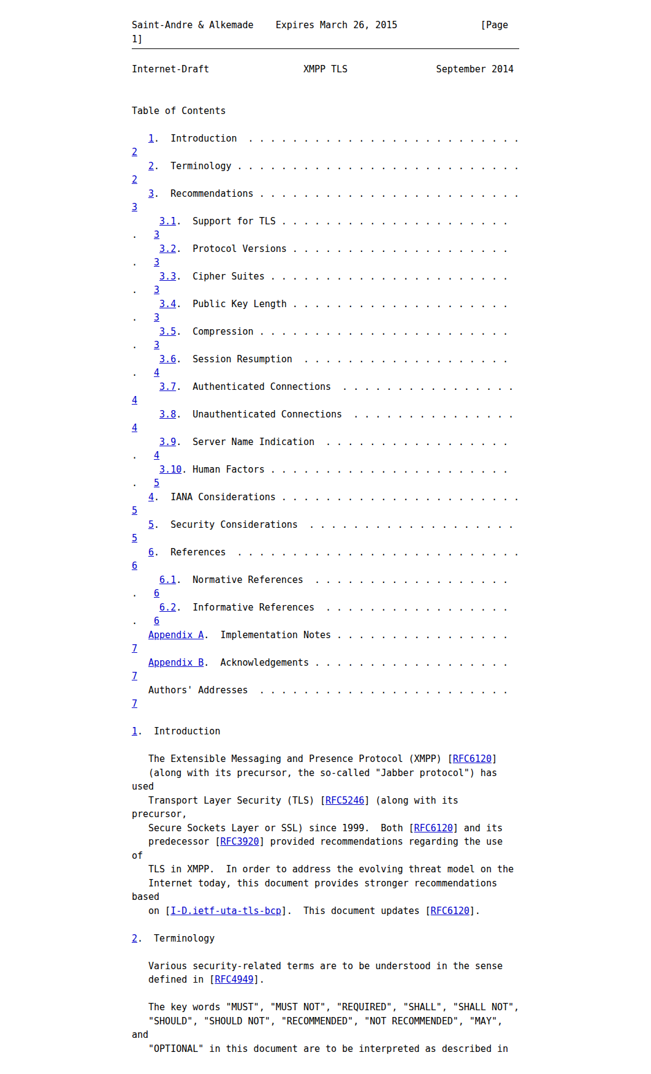Saint-Andre & Alkemade    Expires March 26, 2015               [Page 1]
Internet-Draft                 XMPP TLS                September 2014


Table of Contents

   1.  Introduction  . . . . . . . . . . . . . . . . . . . . . . . . .   2
   2.  Terminology . . . . . . . . . . . . . . . . . . . . . . . . . .   2
   3.  Recommendations . . . . . . . . . . . . . . . . . . . . . . . .   3
     3.1.  Support for TLS . . . . . . . . . . . . . . . . . . . . . .   3
     3.2.  Protocol Versions . . . . . . . . . . . . . . . . . . . . .   3
     3.3.  Cipher Suites . . . . . . . . . . . . . . . . . . . . . . .   3
     3.4.  Public Key Length . . . . . . . . . . . . . . . . . . . . .   3
     3.5.  Compression . . . . . . . . . . . . . . . . . . . . . . . .   3
     3.6.  Session Resumption  . . . . . . . . . . . . . . . . . . . .   4
     3.7.  Authenticated Connections  . . . . . . . . . . . . . . . .   4
     3.8.  Unauthenticated Connections  . . . . . . . . . . . . . . .   4
     3.9.  Server Name Indication  . . . . . . . . . . . . . . . . . .   4
     3.10. Human Factors . . . . . . . . . . . . . . . . . . . . . . .   5
   4.  IANA Considerations . . . . . . . . . . . . . . . . . . . . . .   5
   5.  Security Considerations  . . . . . . . . . . . . . . . . . . .   5
   6.  References  . . . . . . . . . . . . . . . . . . . . . . . . . .   6
     6.1.  Normative References  . . . . . . . . . . . . . . . . . . .   6
     6.2.  Informative References  . . . . . . . . . . . . . . . . . .   6
   Appendix A.  Implementation Notes . . . . . . . . . . . . . . . .   7
   Appendix B.  Acknowledgements . . . . . . . . . . . . . . . . . .   7
   Authors' Addresses  . . . . . . . . . . . . . . . . . . . . . . .   7

 1.  Introduction

   The Extensible Messaging and Presence Protocol (XMPP) [RFC6120]
   (along with its precursor, the so-called "Jabber protocol") has used
   Transport Layer Security (TLS) [RFC5246] (along with its precursor,
   Secure Sockets Layer or SSL) since 1999.  Both [RFC6120] and its
   predecessor [RFC3920] provided recommendations regarding the use of
   TLS in XMPP.  In order to address the evolving threat model on the
   Internet today, this document provides stronger recommendations based
   on [I-D.ietf-uta-tls-bcp].  This document updates [RFC6120].

 2.  Terminology

   Various security-related terms are to be understood in the sense
   defined in [RFC4949].

   The key words "MUST", "MUST NOT", "REQUIRED", "SHALL", "SHALL NOT",
   "SHOULD", "SHOULD NOT", "RECOMMENDED", "NOT RECOMMENDED", "MAY", and
   "OPTIONAL" in this document are to be interpreted as described in